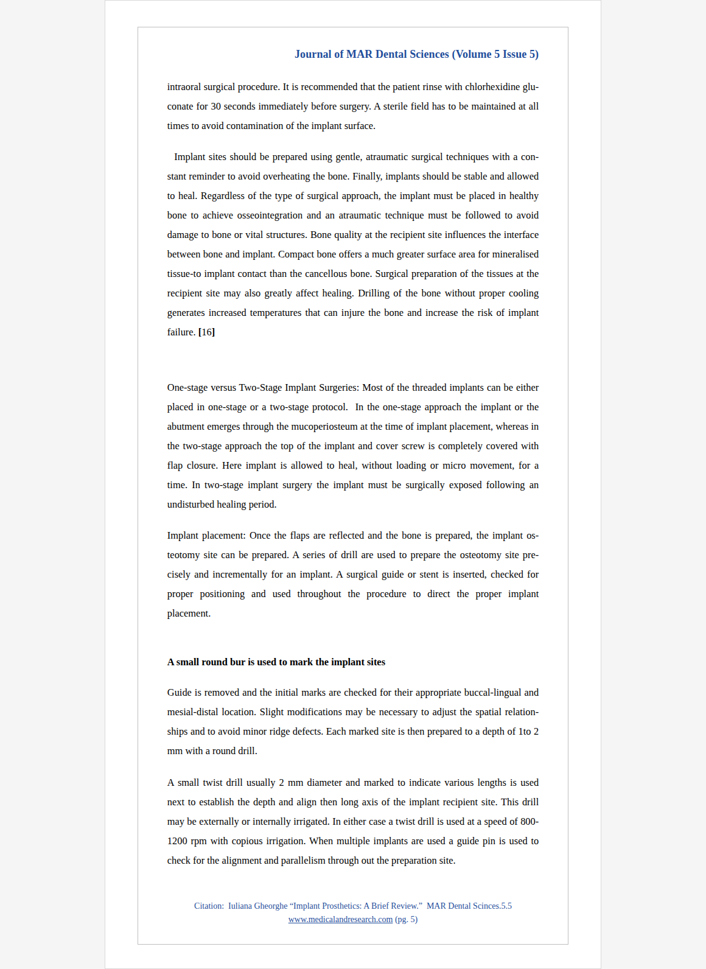Journal of MAR Dental Sciences (Volume 5 Issue 5)
intraoral surgical procedure. It is recommended that the patient rinse with chlorhexidine gluconate for 30 seconds immediately before surgery. A sterile field has to be maintained at all times to avoid contamination of the implant surface.
Implant sites should be prepared using gentle, atraumatic surgical techniques with a constant reminder to avoid overheating the bone. Finally, implants should be stable and allowed to heal. Regardless of the type of surgical approach, the implant must be placed in healthy bone to achieve osseointegration and an atraumatic technique must be followed to avoid damage to bone or vital structures. Bone quality at the recipient site influences the interface between bone and implant. Compact bone offers a much greater surface area for mineralised tissue-to implant contact than the cancellous bone. Surgical preparation of the tissues at the recipient site may also greatly affect healing. Drilling of the bone without proper cooling generates increased temperatures that can injure the bone and increase the risk of implant failure. [16]
One-stage versus Two-Stage Implant Surgeries: Most of the threaded implants can be either placed in one-stage or a two-stage protocol. In the one-stage approach the implant or the abutment emerges through the mucoperiosteum at the time of implant placement, whereas in the two-stage approach the top of the implant and cover screw is completely covered with flap closure. Here implant is allowed to heal, without loading or micro movement, for a time. In two-stage implant surgery the implant must be surgically exposed following an undisturbed healing period.
Implant placement: Once the flaps are reflected and the bone is prepared, the implant osteotomy site can be prepared. A series of drill are used to prepare the osteotomy site precisely and incrementally for an implant. A surgical guide or stent is inserted, checked for proper positioning and used throughout the procedure to direct the proper implant placement.
A small round bur is used to mark the implant sites
Guide is removed and the initial marks are checked for their appropriate buccal-lingual and mesial-distal location. Slight modifications may be necessary to adjust the spatial relationships and to avoid minor ridge defects. Each marked site is then prepared to a depth of 1to 2 mm with a round drill.
A small twist drill usually 2 mm diameter and marked to indicate various lengths is used next to establish the depth and align then long axis of the implant recipient site. This drill may be externally or internally irrigated. In either case a twist drill is used at a speed of 800-1200 rpm with copious irrigation. When multiple implants are used a guide pin is used to check for the alignment and parallelism through out the preparation site.
Citation: Iuliana Gheorghe “Implant Prosthetics: A Brief Review.” MAR Dental Scinces.5.5
www.medicalandresearch.com (pg. 5)